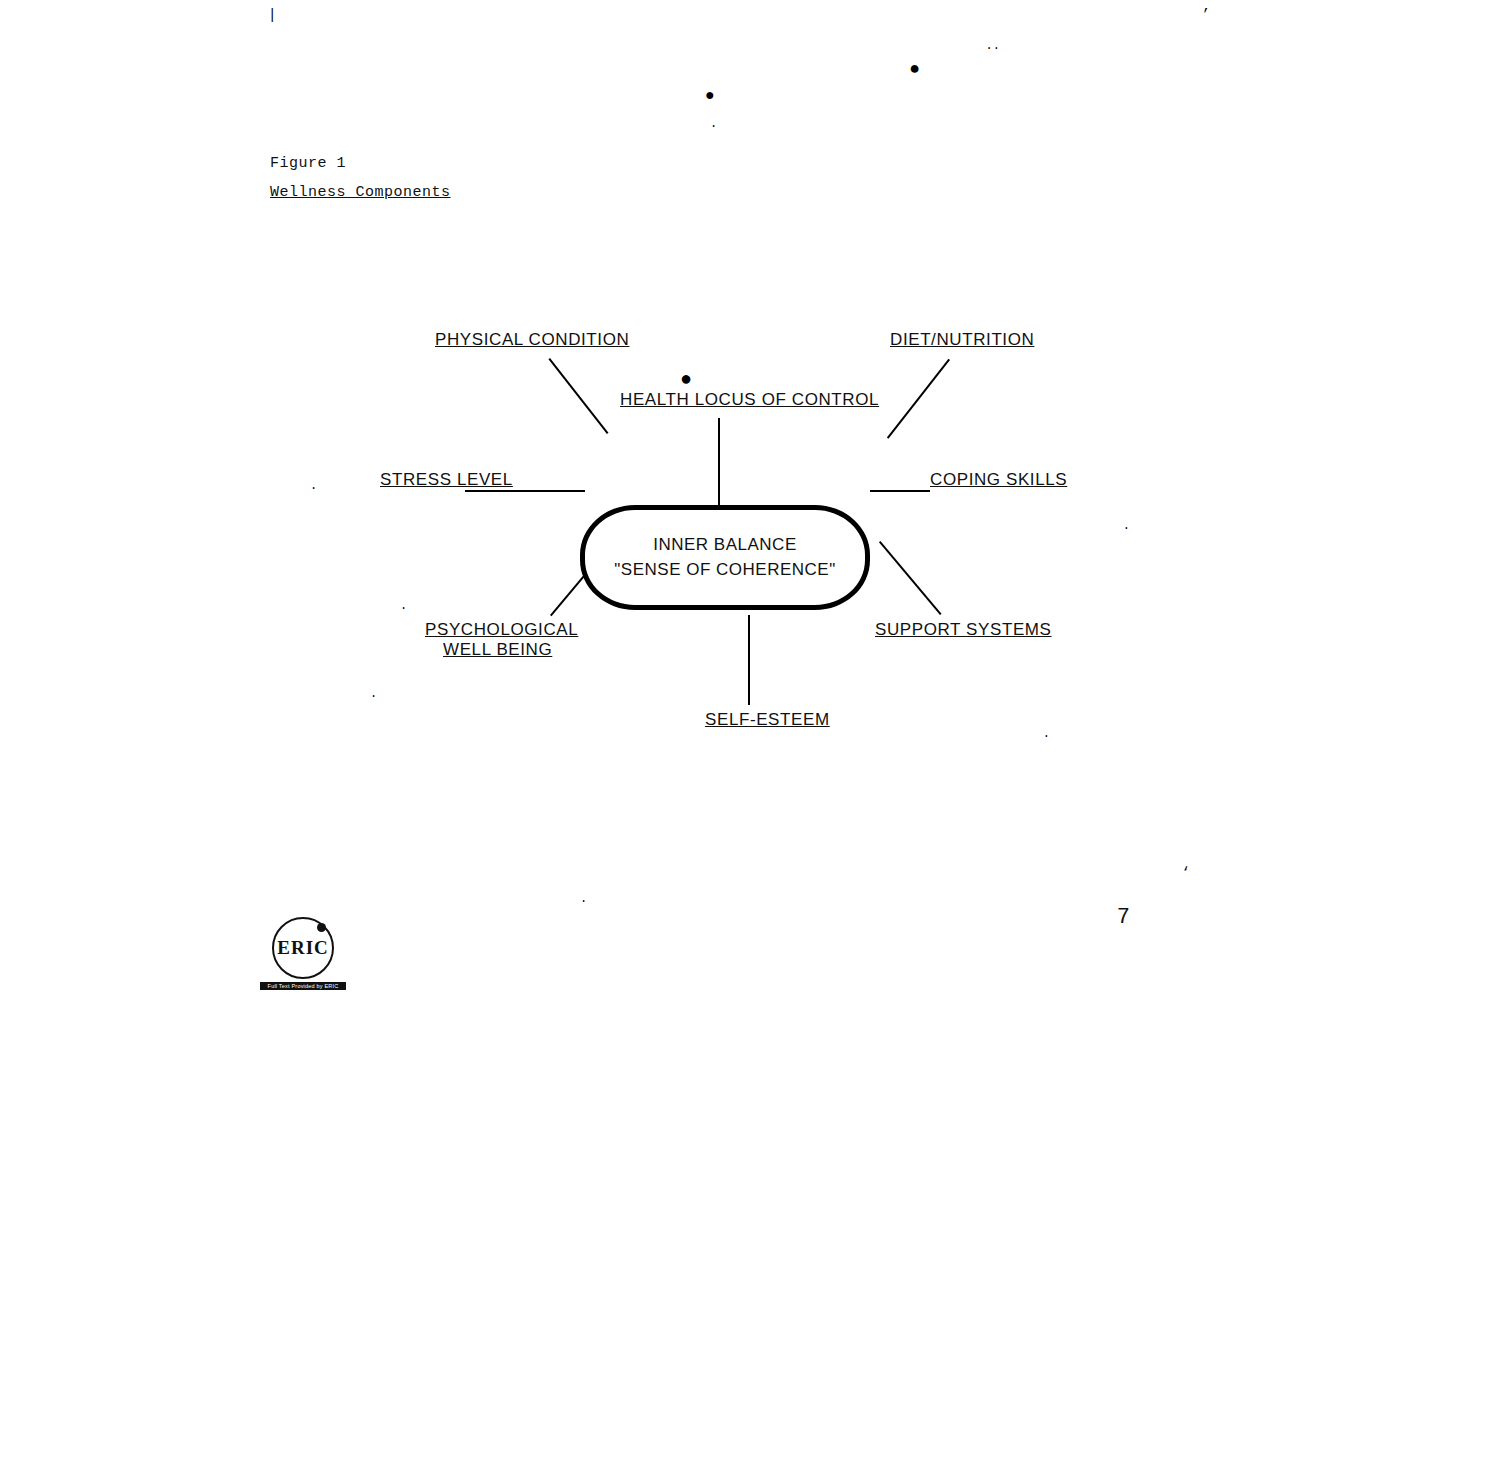| ’ ● ● . .. ‘ . . . ● . . .
Figure 1
Wellness Components
PHYSICAL CONDITION
DIET/NUTRITION
HEALTH LOCUS OF CONTROL
STRESS LEVEL
COPING SKILLS
PSYCHOLOGICAL WELL BEING
SUPPORT SYSTEMS
SELF-ESTEEM
INNER BALANCE
"SENSE OF COHERENCE"
7
ERIC
Full Text Provided by ERIC